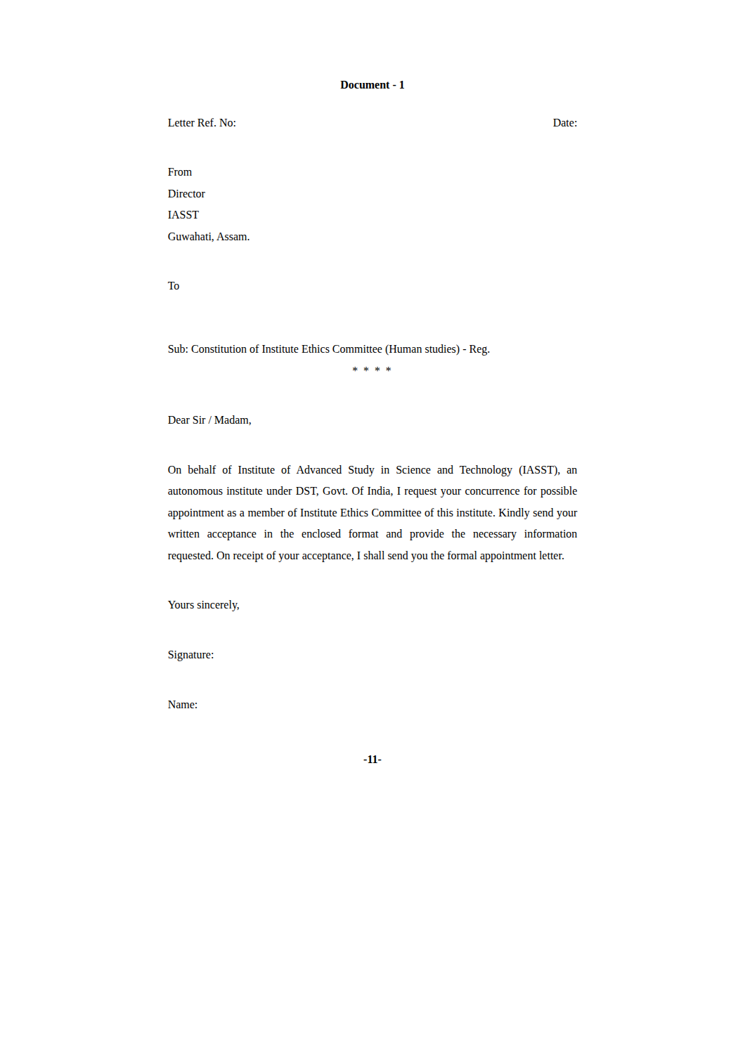Document - 1
Letter Ref. No: Date:
From
Director
IASST
Guwahati, Assam.
To
Sub: Constitution of Institute Ethics Committee (Human studies) - Reg.
* * * *
Dear Sir / Madam,
On behalf of Institute of Advanced Study in Science and Technology (IASST), an autonomous institute under DST, Govt. Of India, I request your concurrence for possible appointment as a member of Institute Ethics Committee of this institute. Kindly send your written acceptance in the enclosed format and provide the necessary information requested. On receipt of your acceptance, I shall send you the formal appointment letter.
Yours sincerely,
Signature:
Name:
-11-